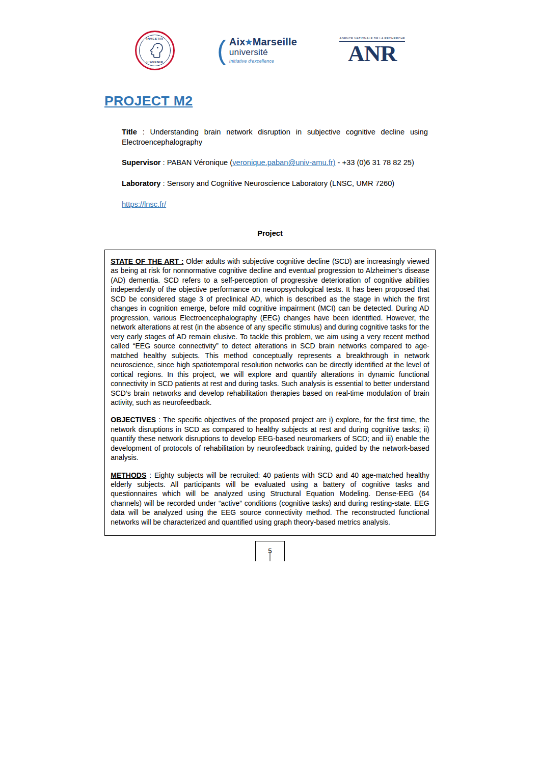Investir
L'Avenir
( Aix★Marseille
université
Initiative d'excellence
Agence Nationale de la Recherche
ANR
PROJECT M2
Title : Understanding brain network disruption in subjective cognitive decline using Electroencephalography
Supervisor : PABAN Véronique (veronique.paban@univ-amu.fr) - +33 (0)6 31 78 82 25)
Laboratory : Sensory and Cognitive Neuroscience Laboratory (LNSC, UMR 7260)
https://lnsc.fr/
Project
STATE OF THE ART : Older adults with subjective cognitive decline (SCD) are increasingly viewed as being at risk for nonnormative cognitive decline and eventual progression to Alzheimer's disease (AD) dementia. SCD refers to a self-perception of progressive deterioration of cognitive abilities independently of the objective performance on neuropsychological tests. It has been proposed that SCD be considered stage 3 of preclinical AD, which is described as the stage in which the first changes in cognition emerge, before mild cognitive impairment (MCI) can be detected. During AD progression, various Electroencephalography (EEG) changes have been identified. However, the network alterations at rest (in the absence of any specific stimulus) and during cognitive tasks for the very early stages of AD remain elusive. To tackle this problem, we aim using a very recent method called “EEG source connectivity” to detect alterations in SCD brain networks compared to age-matched healthy subjects. This method conceptually represents a breakthrough in network neuroscience, since high spatiotemporal resolution networks can be directly identified at the level of cortical regions. In this project, we will explore and quantify alterations in dynamic functional connectivity in SCD patients at rest and during tasks. Such analysis is essential to better understand SCD’s brain networks and develop rehabilitation therapies based on real-time modulation of brain activity, such as neurofeedback.
OBJECTIVES : The specific objectives of the proposed project are i) explore, for the first time, the network disruptions in SCD as compared to healthy subjects at rest and during cognitive tasks; ii) quantify these network disruptions to develop EEG-based neuromarkers of SCD; and iii) enable the development of protocols of rehabilitation by neurofeedback training, guided by the network-based analysis.
METHODS : Eighty subjects will be recruited: 40 patients with SCD and 40 age-matched healthy elderly subjects. All participants will be evaluated using a battery of cognitive tasks and questionnaires which will be analyzed using Structural Equation Modeling. Dense-EEG (64 channels) will be recorded under “active” conditions (cognitive tasks) and during resting-state. EEG data will be analyzed using the EEG source connectivity method. The reconstructed functional networks will be characterized and quantified using graph theory-based metrics analysis.
5